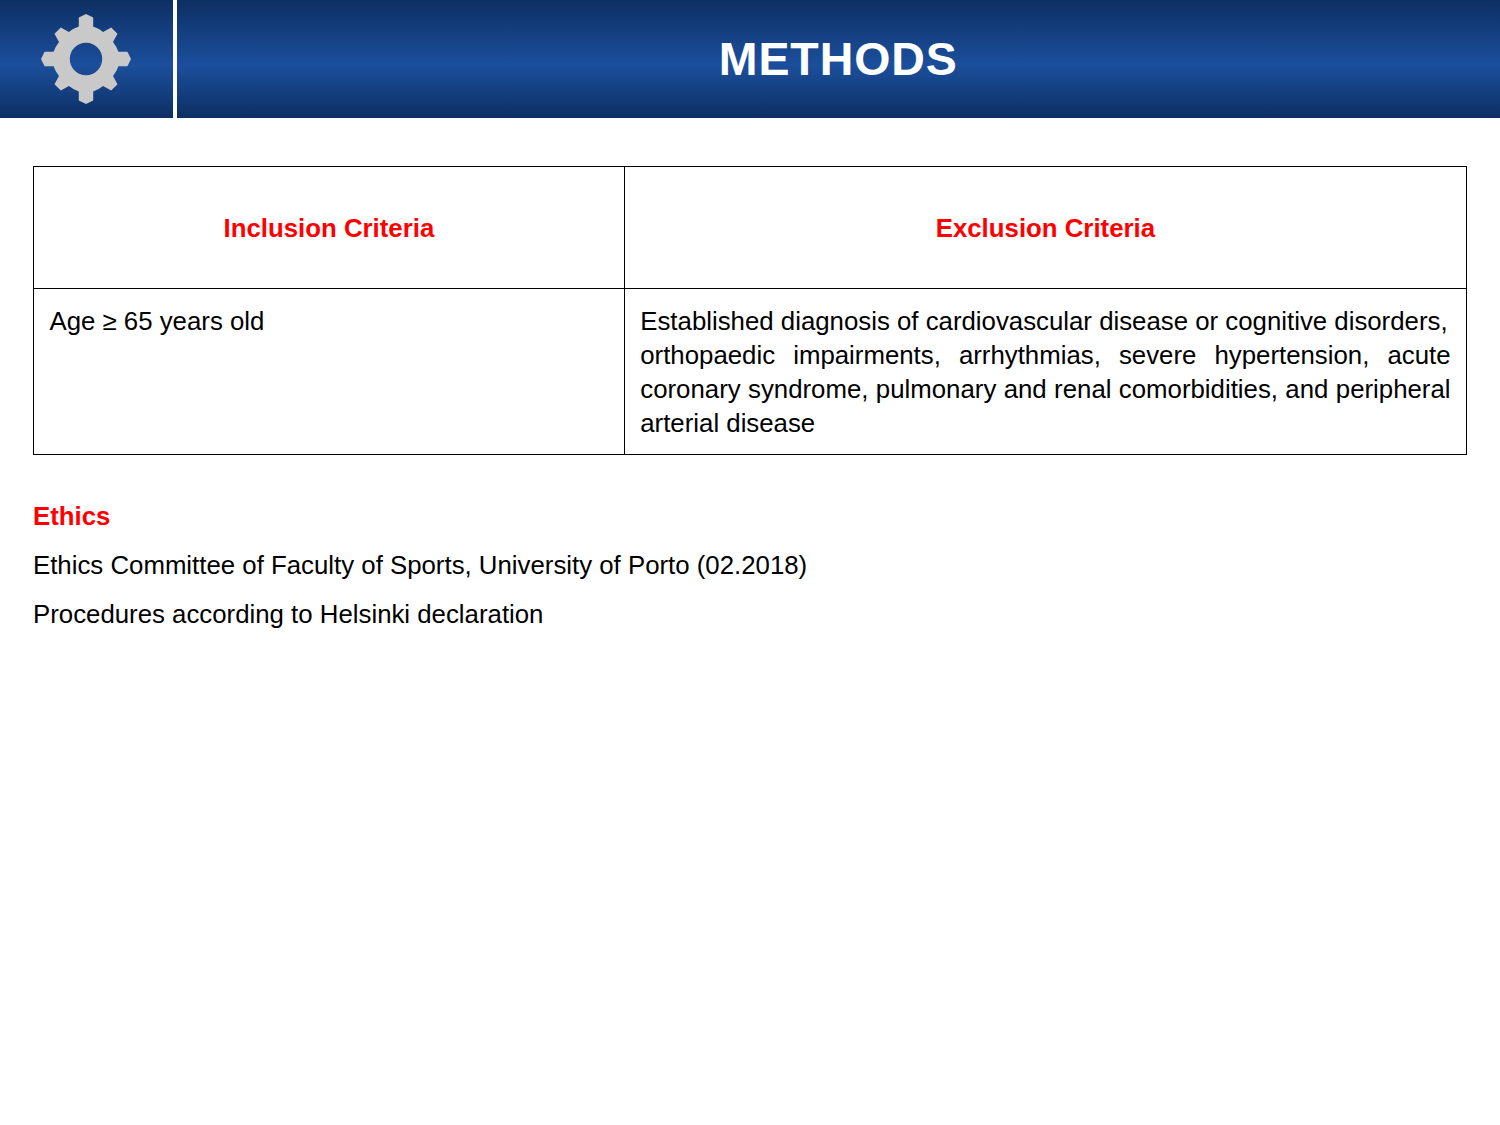METHODS
| Inclusion Criteria | Exclusion Criteria |
| --- | --- |
| Age ≥ 65 years old | Established diagnosis of cardiovascular disease or cognitive disorders, orthopaedic impairments, arrhythmias, severe hypertension, acute coronary syndrome, pulmonary and renal comorbidities, and peripheral arterial disease |
Ethics
Ethics Committee of Faculty of Sports, University of Porto (02.2018)
Procedures according to Helsinki declaration